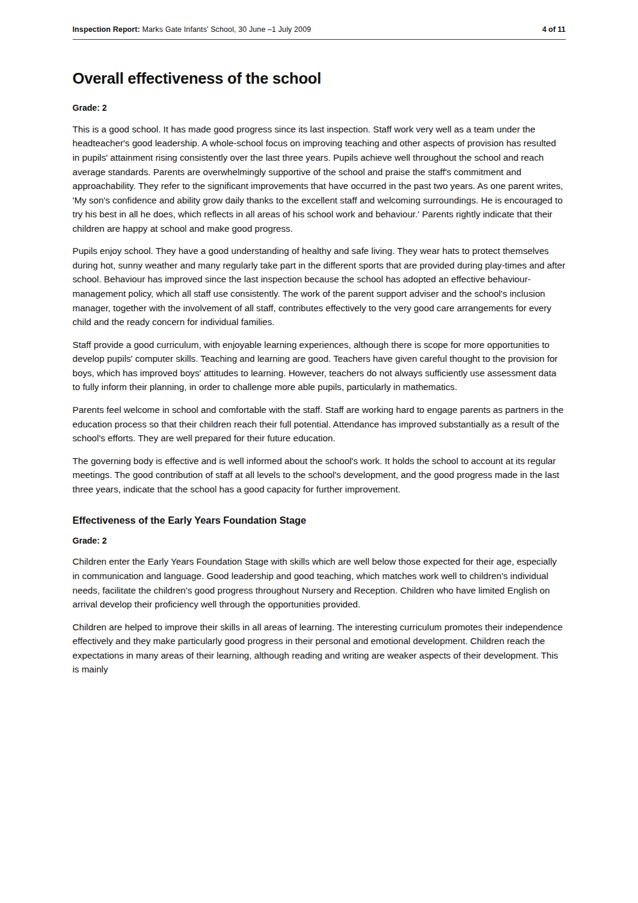Inspection Report: Marks Gate Infants' School, 30 June –1 July 2009 4 of 11
Overall effectiveness of the school
Grade: 2
This is a good school. It has made good progress since its last inspection. Staff work very well as a team under the headteacher's good leadership. A whole-school focus on improving teaching and other aspects of provision has resulted in pupils' attainment rising consistently over the last three years. Pupils achieve well throughout the school and reach average standards. Parents are overwhelmingly supportive of the school and praise the staff's commitment and approachability. They refer to the significant improvements that have occurred in the past two years. As one parent writes, 'My son's confidence and ability grow daily thanks to the excellent staff and welcoming surroundings. He is encouraged to try his best in all he does, which reflects in all areas of his school work and behaviour.' Parents rightly indicate that their children are happy at school and make good progress.
Pupils enjoy school. They have a good understanding of healthy and safe living. They wear hats to protect themselves during hot, sunny weather and many regularly take part in the different sports that are provided during play-times and after school. Behaviour has improved since the last inspection because the school has adopted an effective behaviour-management policy, which all staff use consistently. The work of the parent support adviser and the school's inclusion manager, together with the involvement of all staff, contributes effectively to the very good care arrangements for every child and the ready concern for individual families.
Staff provide a good curriculum, with enjoyable learning experiences, although there is scope for more opportunities to develop pupils' computer skills. Teaching and learning are good. Teachers have given careful thought to the provision for boys, which has improved boys' attitudes to learning. However, teachers do not always sufficiently use assessment data to fully inform their planning, in order to challenge more able pupils, particularly in mathematics.
Parents feel welcome in school and comfortable with the staff. Staff are working hard to engage parents as partners in the education process so that their children reach their full potential. Attendance has improved substantially as a result of the school's efforts. They are well prepared for their future education.
The governing body is effective and is well informed about the school's work. It holds the school to account at its regular meetings. The good contribution of staff at all levels to the school's development, and the good progress made in the last three years, indicate that the school has a good capacity for further improvement.
Effectiveness of the Early Years Foundation Stage
Grade: 2
Children enter the Early Years Foundation Stage with skills which are well below those expected for their age, especially in communication and language. Good leadership and good teaching, which matches work well to children's individual needs, facilitate the children's good progress throughout Nursery and Reception. Children who have limited English on arrival develop their proficiency well through the opportunities provided.
Children are helped to improve their skills in all areas of learning. The interesting curriculum promotes their independence effectively and they make particularly good progress in their personal and emotional development. Children reach the expectations in many areas of their learning, although reading and writing are weaker aspects of their development. This is mainly